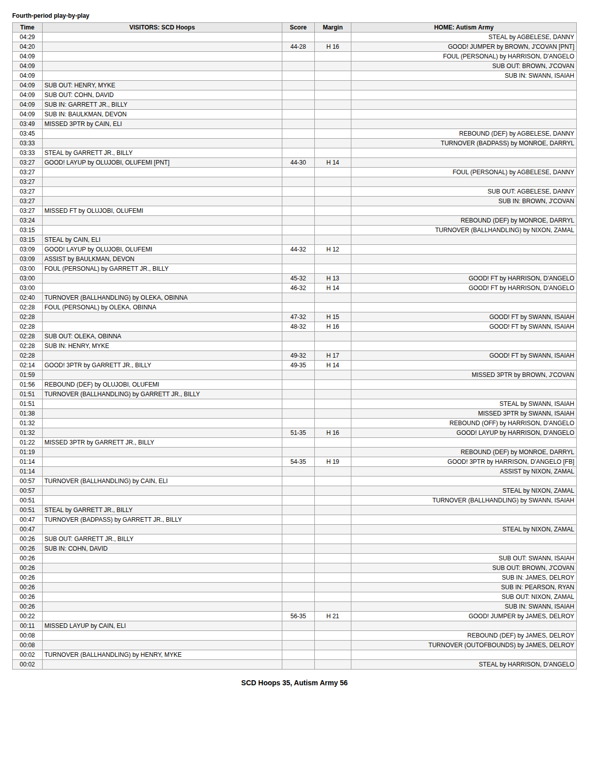Fourth-period play-by-play
| Time | VISITORS: SCD Hoops | Score | Margin | HOME: Autism Army |
| --- | --- | --- | --- | --- |
| 04:29 | | | | STEAL by AGBELESE, DANNY |
| 04:20 | | 44-28 | H 16 | GOOD! JUMPER by BROWN, J'COVAN [PNT] |
| 04:09 | | | | FOUL (PERSONAL) by HARRISON, D'ANGELO |
| 04:09 | | | | SUB OUT: BROWN, J'COVAN |
| 04:09 | | | | SUB IN: SWANN, ISAIAH |
| 04:09 | SUB OUT: HENRY, MYKE | | | |
| 04:09 | SUB OUT: COHN, DAVID | | | |
| 04:09 | SUB IN: GARRETT JR., BILLY | | | |
| 04:09 | SUB IN: BAULKMAN, DEVON | | | |
| 03:49 | MISSED 3PTR by CAIN, ELI | | | |
| 03:45 | | | | REBOUND (DEF) by AGBELESE, DANNY |
| 03:33 | | | | TURNOVER (BADPASS) by MONROE, DARRYL |
| 03:33 | STEAL by GARRETT JR., BILLY | | | |
| 03:27 | GOOD! LAYUP by OLUJOBI, OLUFEMI [PNT] | 44-30 | H 14 | |
| 03:27 | | | | FOUL (PERSONAL) by AGBELESE, DANNY |
| 03:27 | | | | |
| 03:27 | | | | SUB OUT: AGBELESE, DANNY |
| 03:27 | | | | SUB IN: BROWN, J'COVAN |
| 03:27 | MISSED FT by OLUJOBI, OLUFEMI | | | |
| 03:24 | | | | REBOUND (DEF) by MONROE, DARRYL |
| 03:15 | | | | TURNOVER (BALLHANDLING) by NIXON, ZAMAL |
| 03:15 | STEAL by CAIN, ELI | | | |
| 03:09 | GOOD! LAYUP by OLUJOBI, OLUFEMI | 44-32 | H 12 | |
| 03:09 | ASSIST by BAULKMAN, DEVON | | | |
| 03:00 | FOUL (PERSONAL) by GARRETT JR., BILLY | | | |
| 03:00 | | 45-32 | H 13 | GOOD! FT by HARRISON, D'ANGELO |
| 03:00 | | 46-32 | H 14 | GOOD! FT by HARRISON, D'ANGELO |
| 02:40 | TURNOVER (BALLHANDLING) by OLEKA, OBINNA | | | |
| 02:28 | FOUL (PERSONAL) by OLEKA, OBINNA | | | |
| 02:28 | | 47-32 | H 15 | GOOD! FT by SWANN, ISAIAH |
| 02:28 | | 48-32 | H 16 | GOOD! FT by SWANN, ISAIAH |
| 02:28 | SUB OUT: OLEKA, OBINNA | | | |
| 02:28 | SUB IN: HENRY, MYKE | | | |
| 02:28 | | 49-32 | H 17 | GOOD! FT by SWANN, ISAIAH |
| 02:14 | GOOD! 3PTR by GARRETT JR., BILLY | 49-35 | H 14 | |
| 01:59 | | | | MISSED 3PTR by BROWN, J'COVAN |
| 01:56 | REBOUND (DEF) by OLUJOBI, OLUFEMI | | | |
| 01:51 | TURNOVER (BALLHANDLING) by GARRETT JR., BILLY | | | |
| 01:51 | | | | STEAL by SWANN, ISAIAH |
| 01:38 | | | | MISSED 3PTR by SWANN, ISAIAH |
| 01:32 | | | | REBOUND (OFF) by HARRISON, D'ANGELO |
| 01:32 | | 51-35 | H 16 | GOOD! LAYUP by HARRISON, D'ANGELO |
| 01:22 | MISSED 3PTR by GARRETT JR., BILLY | | | |
| 01:19 | | | | REBOUND (DEF) by MONROE, DARRYL |
| 01:14 | | 54-35 | H 19 | GOOD! 3PTR by HARRISON, D'ANGELO [FB] |
| 01:14 | | | | ASSIST by NIXON, ZAMAL |
| 00:57 | TURNOVER (BALLHANDLING) by CAIN, ELI | | | |
| 00:57 | | | | STEAL by NIXON, ZAMAL |
| 00:51 | | | | TURNOVER (BALLHANDLING) by SWANN, ISAIAH |
| 00:51 | STEAL by GARRETT JR., BILLY | | | |
| 00:47 | TURNOVER (BADPASS) by GARRETT JR., BILLY | | | |
| 00:47 | | | | STEAL by NIXON, ZAMAL |
| 00:26 | SUB OUT: GARRETT JR., BILLY | | | |
| 00:26 | SUB IN: COHN, DAVID | | | |
| 00:26 | | | | SUB OUT: SWANN, ISAIAH |
| 00:26 | | | | SUB OUT: BROWN, J'COVAN |
| 00:26 | | | | SUB IN: JAMES, DELROY |
| 00:26 | | | | SUB IN: PEARSON, RYAN |
| 00:26 | | | | SUB OUT: NIXON, ZAMAL |
| 00:26 | | | | SUB IN: SWANN, ISAIAH |
| 00:22 | | 56-35 | H 21 | GOOD! JUMPER by JAMES, DELROY |
| 00:11 | MISSED LAYUP by CAIN, ELI | | | |
| 00:08 | | | | REBOUND (DEF) by JAMES, DELROY |
| 00:08 | | | | TURNOVER (OUTOFBOUNDS) by JAMES, DELROY |
| 00:02 | TURNOVER (BALLHANDLING) by HENRY, MYKE | | | |
| 00:02 | | | | STEAL by HARRISON, D'ANGELO |
SCD Hoops 35, Autism Army 56